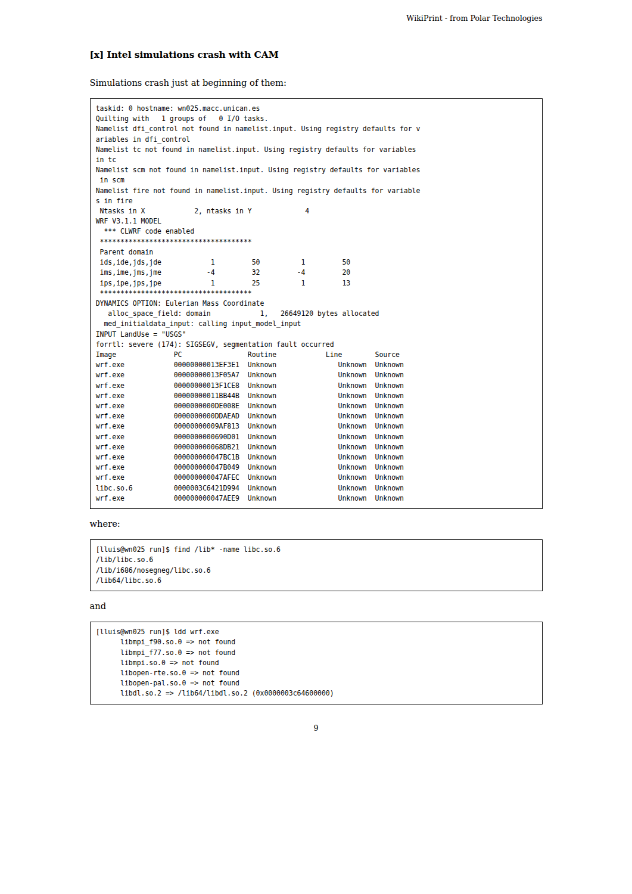WikiPrint - from Polar Technologies
[x] Intel simulations crash with CAM
Simulations crash just at beginning of them:
taskid: 0 hostname: wn025.macc.unican.es
Quilting with   1 groups of   0 I/O tasks.
Namelist dfi_control not found in namelist.input. Using registry defaults for v
ariables in dfi_control
Namelist tc not found in namelist.input. Using registry defaults for variables
in tc
Namelist scm not found in namelist.input. Using registry defaults for variables
 in scm
Namelist fire not found in namelist.input. Using registry defaults for variable
s in fire
 Ntasks in X            2, ntasks in Y             4
WRF V3.1.1 MODEL
  *** CLWRF code enabled
 *************************************
 Parent domain
 ids,ide,jds,jde            1         50          1         50
 ims,ime,jms,jme           -4         32         -4         20
 ips,ipe,jps,jpe            1         25          1         13
 *************************************
DYNAMICS OPTION: Eulerian Mass Coordinate
   alloc_space_field: domain            1,   26649120 bytes allocated
  med_initialdata_input: calling input_model_input
INPUT LandUse = "USGS"
forrtl: severe (174): SIGSEGV, segmentation fault occurred
Image              PC                Routine            Line        Source
wrf.exe            00000000013EF3E1  Unknown               Unknown  Unknown
wrf.exe            00000000013F05A7  Unknown               Unknown  Unknown
wrf.exe            00000000013F1CE8  Unknown               Unknown  Unknown
wrf.exe            00000000011BB44B  Unknown               Unknown  Unknown
wrf.exe            0000000000DE008E  Unknown               Unknown  Unknown
wrf.exe            0000000000DDAEAD  Unknown               Unknown  Unknown
wrf.exe            00000000009AF813  Unknown               Unknown  Unknown
wrf.exe            0000000000690D01  Unknown               Unknown  Unknown
wrf.exe            000000000068DB21  Unknown               Unknown  Unknown
wrf.exe            000000000047BC1B  Unknown               Unknown  Unknown
wrf.exe            000000000047B049  Unknown               Unknown  Unknown
wrf.exe            000000000047AFEC  Unknown               Unknown  Unknown
libc.so.6          0000003C6421D994  Unknown               Unknown  Unknown
wrf.exe            000000000047AEE9  Unknown               Unknown  Unknown
where:
[lluis@wn025 run]$ find /lib* -name libc.so.6
/lib/libc.so.6
/lib/i686/nosegneg/libc.so.6
/lib64/libc.so.6
and
[lluis@wn025 run]$ ldd wrf.exe
      libmpi_f90.so.0 => not found
      libmpi_f77.so.0 => not found
      libmpi.so.0 => not found
      libopen-rte.so.0 => not found
      libopen-pal.so.0 => not found
      libdl.so.2 => /lib64/libdl.so.2 (0x0000003c64600000)
9